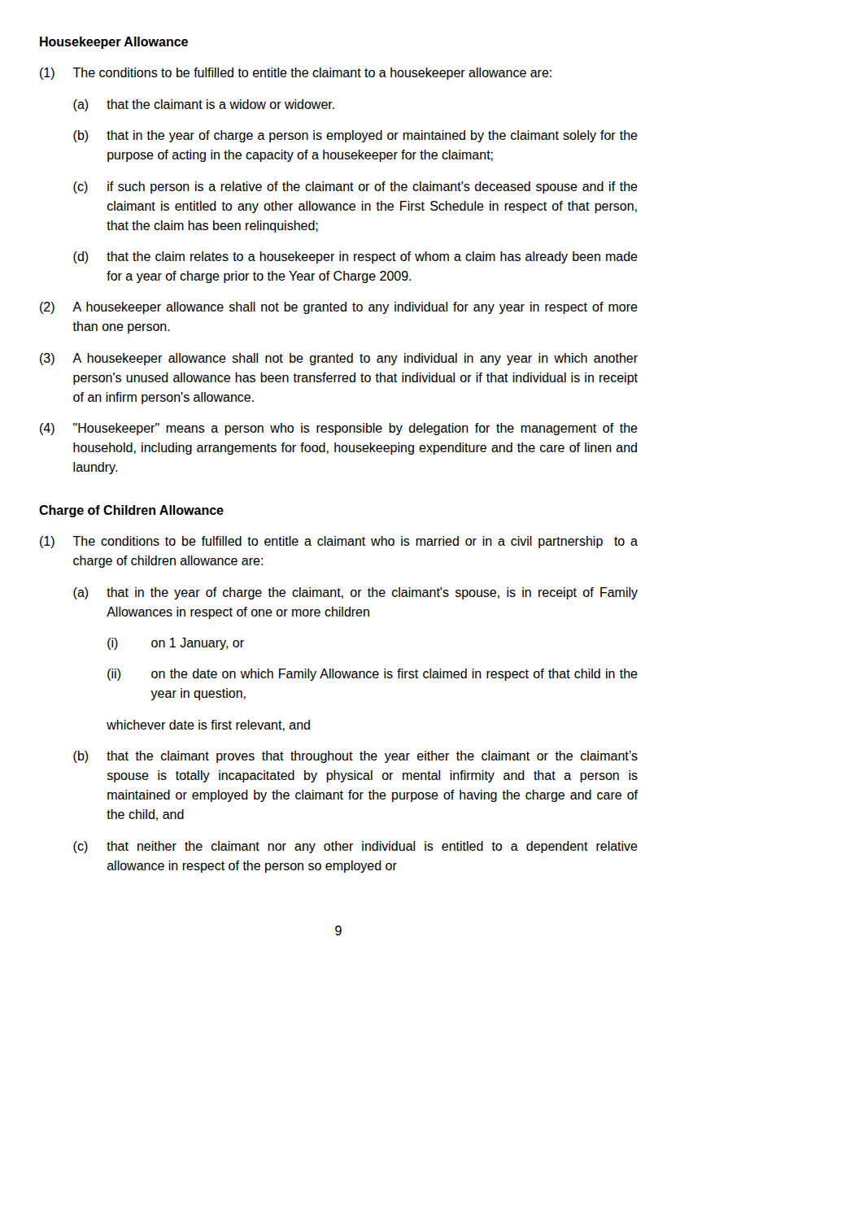Housekeeper Allowance
(1) The conditions to be fulfilled to entitle the claimant to a housekeeper allowance are:
(a) that the claimant is a widow or widower.
(b) that in the year of charge a person is employed or maintained by the claimant solely for the purpose of acting in the capacity of a housekeeper for the claimant;
(c) if such person is a relative of the claimant or of the claimant's deceased spouse and if the claimant is entitled to any other allowance in the First Schedule in respect of that person, that the claim has been relinquished;
(d) that the claim relates to a housekeeper in respect of whom a claim has already been made for a year of charge prior to the Year of Charge 2009.
(2) A housekeeper allowance shall not be granted to any individual for any year in respect of more than one person.
(3) A housekeeper allowance shall not be granted to any individual in any year in which another person's unused allowance has been transferred to that individual or if that individual is in receipt of an infirm person's allowance.
(4) "Housekeeper" means a person who is responsible by delegation for the management of the household, including arrangements for food, housekeeping expenditure and the care of linen and laundry.
Charge of Children Allowance
(1) The conditions to be fulfilled to entitle a claimant who is married or in a civil partnership to a charge of children allowance are:
(a) that in the year of charge the claimant, or the claimant's spouse, is in receipt of Family Allowances in respect of one or more children
(i) on 1 January, or
(ii) on the date on which Family Allowance is first claimed in respect of that child in the year in question,
whichever date is first relevant, and
(b) that the claimant proves that throughout the year either the claimant or the claimant’s spouse is totally incapacitated by physical or mental infirmity and that a person is maintained or employed by the claimant for the purpose of having the charge and care of the child, and
(c) that neither the claimant nor any other individual is entitled to a dependent relative allowance in respect of the person so employed or
9